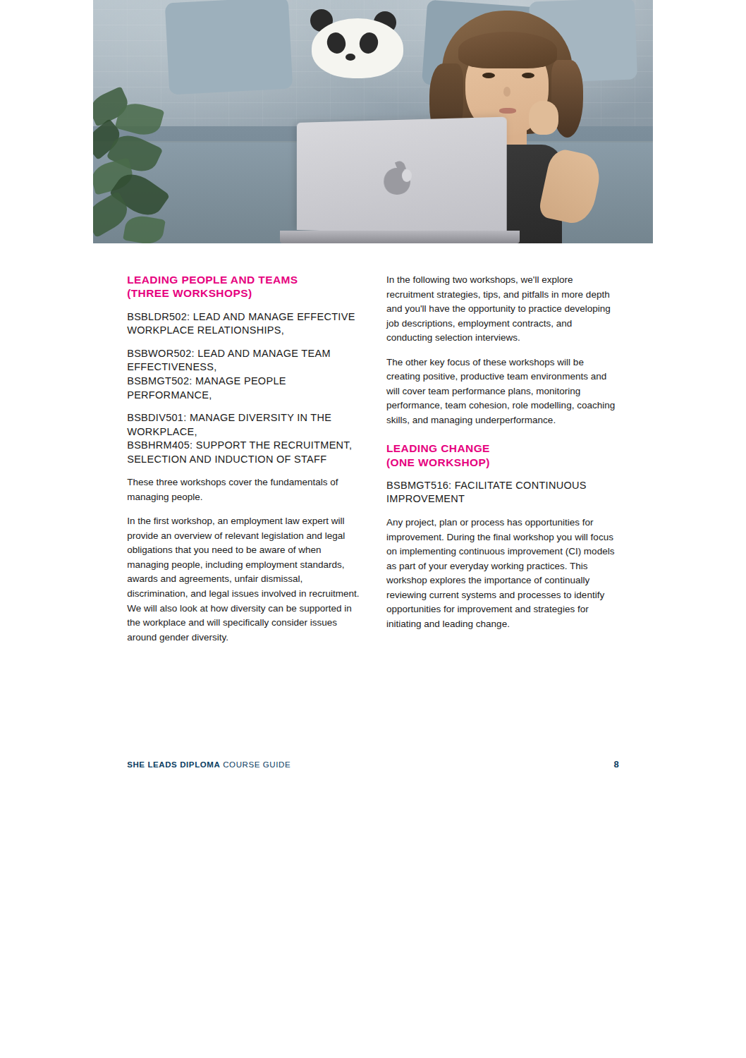Leading People and Teams
(Three Workshops)
BSBLDR502: Lead and Manage Effective Workplace Relationships,
BSBWOR502: Lead and Manage Team Effectiveness,
BSBMGT502: Manage People Performance,
BSBDIV501: Manage Diversity in the Workplace,
BSBHRM405: Support the Recruitment, Selection and Induction of Staff
These three workshops cover the fundamentals of managing people.
In the first workshop, an employment law expert will provide an overview of relevant legislation and legal obligations that you need to be aware of when managing people, including employment standards, awards and agreements, unfair dismissal, discrimination, and legal issues involved in recruitment. We will also look at how diversity can be supported in the workplace and will specifically consider issues around gender diversity.
In the following two workshops, we'll explore recruitment strategies, tips, and pitfalls in more depth and you'll have the opportunity to practice developing job descriptions, employment contracts, and conducting selection interviews.
The other key focus of these workshops will be creating positive, productive team environments and will cover team performance plans, monitoring performance, team cohesion, role modelling, coaching skills, and managing underperformance.
Leading Change
(One Workshop)
BSBMGT516: Facilitate Continuous Improvement
Any project, plan or process has opportunities for improvement. During the final workshop you will focus on implementing continuous improvement (CI) models as part of your everyday working practices. This workshop explores the importance of continually reviewing current systems and processes to identify opportunities for improvement and strategies for initiating and leading change.
SHE LEADS DIPLOMA COURSE GUIDE
8